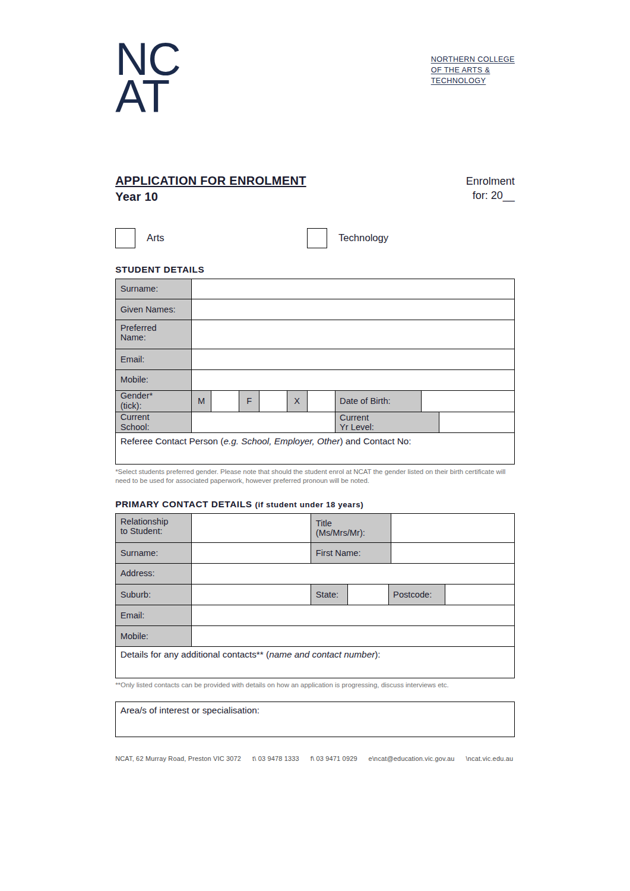NC AT
NORTHERN COLLEGE
OF THE ARTS &
TECHNOLOGY
APPLICATION FOR ENROLMENT
Year 10
Enrolment
for: 20__
Arts
Technology
STUDENT DETAILS
| Surname: | |
| Given Names: | |
| Preferred Name: | |
| Email: | |
| Mobile: | |
| Gender* (tick): | M | | F | | X | | / Date of Birth: / / |
| Current School: | | / Current Yr Level: / / |
| Referee Contact Person ( e.g. School, Employer, Other ) and Contact No: |
*Select students preferred gender. Please note that should the student enrol at NCAT the gender listed on their birth certificate will need to be used for associated paperwork, however preferred pronoun will be noted.
PRIMARY CONTACT DETAILS (if student under 18 years)
| Relationship to Student: | | Title (Ms/Mrs/Mr): | |
| Surname: | | First Name: | |
| Address: | |
| Suburb: | | / State: / / Postcode: / / |
| Email: | |
| Mobile: | |
| Details for any additional contacts** ( name and contact number ): |
**Only listed contacts can be provided with details on how an application is progressing, discuss interviews etc.
Area/s of interest or specialisation:
NCAT, 62 Murray Road, Preston VIC 3072 t\ 03 9478 1333 f\ 03 9471 0929 e\ncat@education.vic.gov.au \ncat.vic.edu.au